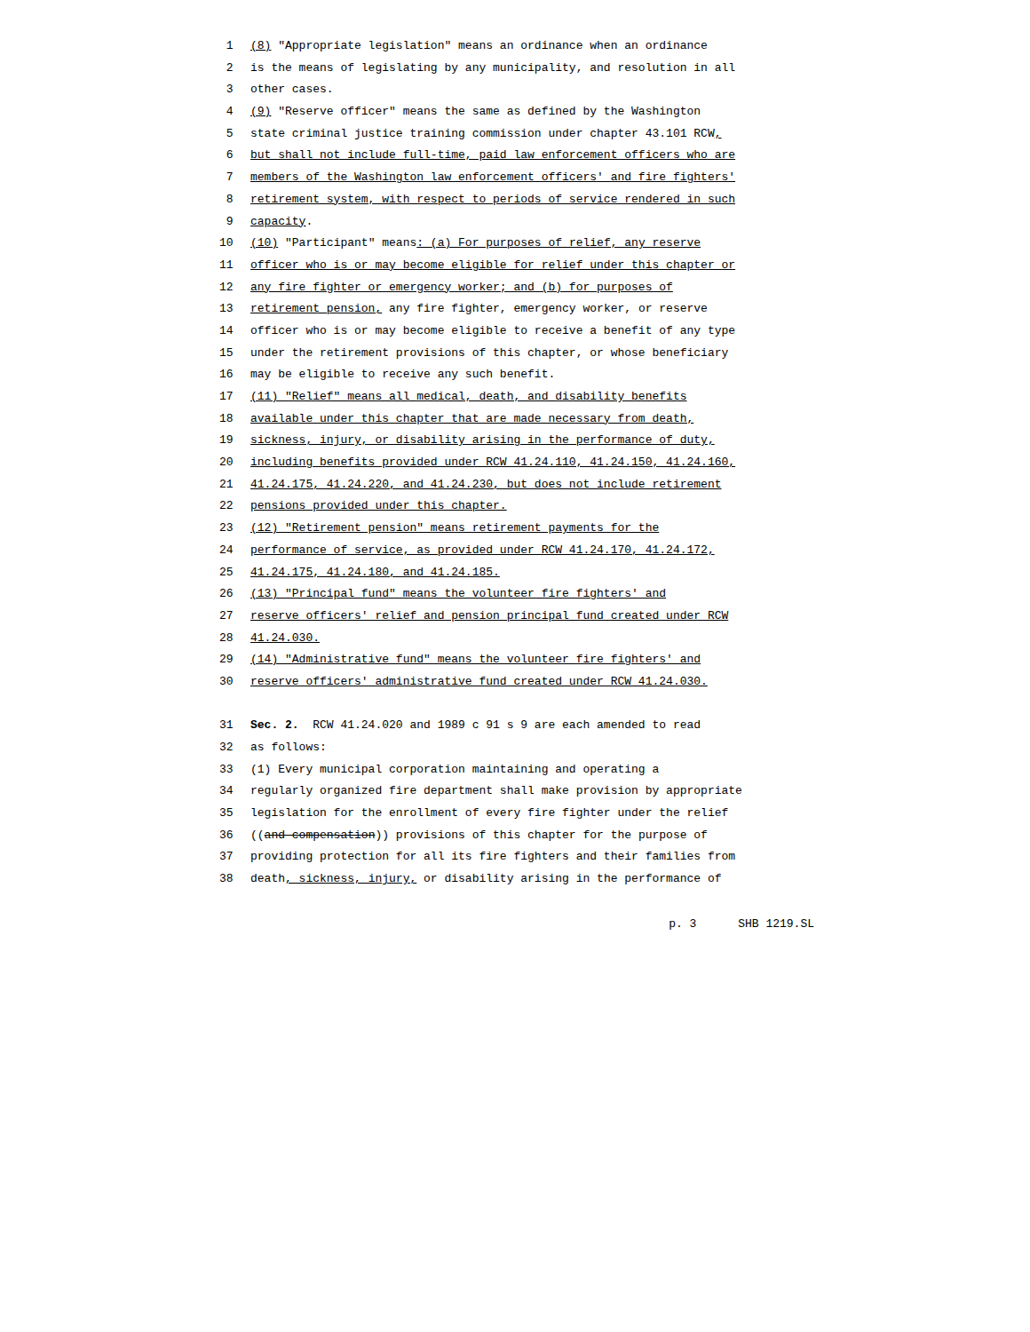1(8) "Appropriate legislation" means an ordinance when an ordinance
2 is the means of legislating by any municipality, and resolution in all
3 other cases.
4(9) "Reserve officer" means the same as defined by the Washington
5 state criminal justice training commission under chapter 43.101 RCW,
6 but shall not include full-time, paid law enforcement officers who are
7 members of the Washington law enforcement officers' and fire fighters'
8 retirement system, with respect to periods of service rendered in such
9 capacity.
10(10) "Participant" means: (a) For purposes of relief, any reserve
11 officer who is or may become eligible for relief under this chapter or
12 any fire fighter or emergency worker; and (b) for purposes of
13 retirement pension, any fire fighter, emergency worker, or reserve
14 officer who is or may become eligible to receive a benefit of any type
15 under the retirement provisions of this chapter, or whose beneficiary
16 may be eligible to receive any such benefit.
17(11) "Relief" means all medical, death, and disability benefits
18 available under this chapter that are made necessary from death,
19 sickness, injury, or disability arising in the performance of duty,
20 including benefits provided under RCW 41.24.110, 41.24.150, 41.24.160,
2141.24.175, 41.24.220, and 41.24.230, but does not include retirement
22 pensions provided under this chapter.
23(12) "Retirement pension" means retirement payments for the
24 performance of service, as provided under RCW 41.24.170, 41.24.172,
2541.24.175, 41.24.180, and 41.24.185.
26(13) "Principal fund" means the volunteer fire fighters' and
27 reserve officers' relief and pension principal fund created under RCW
2841.24.030.
29(14) "Administrative fund" means the volunteer fire fighters' and
30 reserve officers' administrative fund created under RCW 41.24.030.
31 Sec. 2. RCW 41.24.020 and 1989 c 91 s 9 are each amended to read
32 as follows:
33(1) Every municipal corporation maintaining and operating a
34 regularly organized fire department shall make provision by appropriate
35 legislation for the enrollment of every fire fighter under the relief
36((and compensation)) provisions of this chapter for the purpose of
37 providing protection for all its fire fighters and their families from
38 death, sickness, injury, or disability arising in the performance of
p. 3 SHB 1219.SL